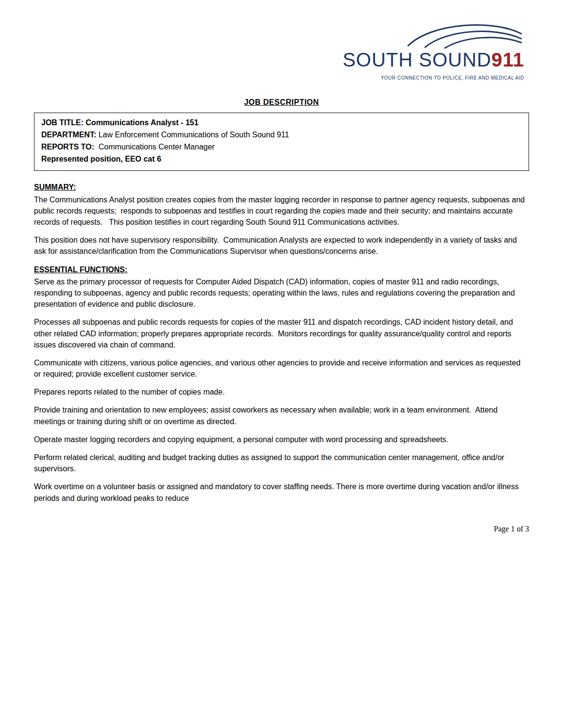SOUTH SOUND 911
YOUR CONNECTION TO POLICE, FIRE AND MEDICAL AID
JOB DESCRIPTION
JOB TITLE: Communications Analyst - 151
DEPARTMENT: Law Enforcement Communications of South Sound 911
REPORTS TO: Communications Center Manager
Represented position, EEO cat 6
SUMMARY:
The Communications Analyst position creates copies from the master logging recorder in response to partner agency requests, subpoenas and public records requests; responds to subpoenas and testifies in court regarding the copies made and their security; and maintains accurate records of requests. This position testifies in court regarding South Sound 911 Communications activities.
This position does not have supervisory responsibility. Communication Analysts are expected to work independently in a variety of tasks and ask for assistance/clarification from the Communications Supervisor when questions/concerns arise.
ESSENTIAL FUNCTIONS:
Serve as the primary processor of requests for Computer Aided Dispatch (CAD) information, copies of master 911 and radio recordings, responding to subpoenas, agency and public records requests; operating within the laws, rules and regulations covering the preparation and presentation of evidence and public disclosure.
Processes all subpoenas and public records requests for copies of the master 911 and dispatch recordings, CAD incident history detail, and other related CAD information; properly prepares appropriate records. Monitors recordings for quality assurance/quality control and reports issues discovered via chain of command.
Communicate with citizens, various police agencies, and various other agencies to provide and receive information and services as requested or required; provide excellent customer service.
Prepares reports related to the number of copies made.
Provide training and orientation to new employees; assist coworkers as necessary when available; work in a team environment. Attend meetings or training during shift or on overtime as directed.
Operate master logging recorders and copying equipment, a personal computer with word processing and spreadsheets.
Perform related clerical, auditing and budget tracking duties as assigned to support the communication center management, office and/or supervisors.
Work overtime on a volunteer basis or assigned and mandatory to cover staffing needs. There is more overtime during vacation and/or illness periods and during workload peaks to reduce
Page 1 of 3